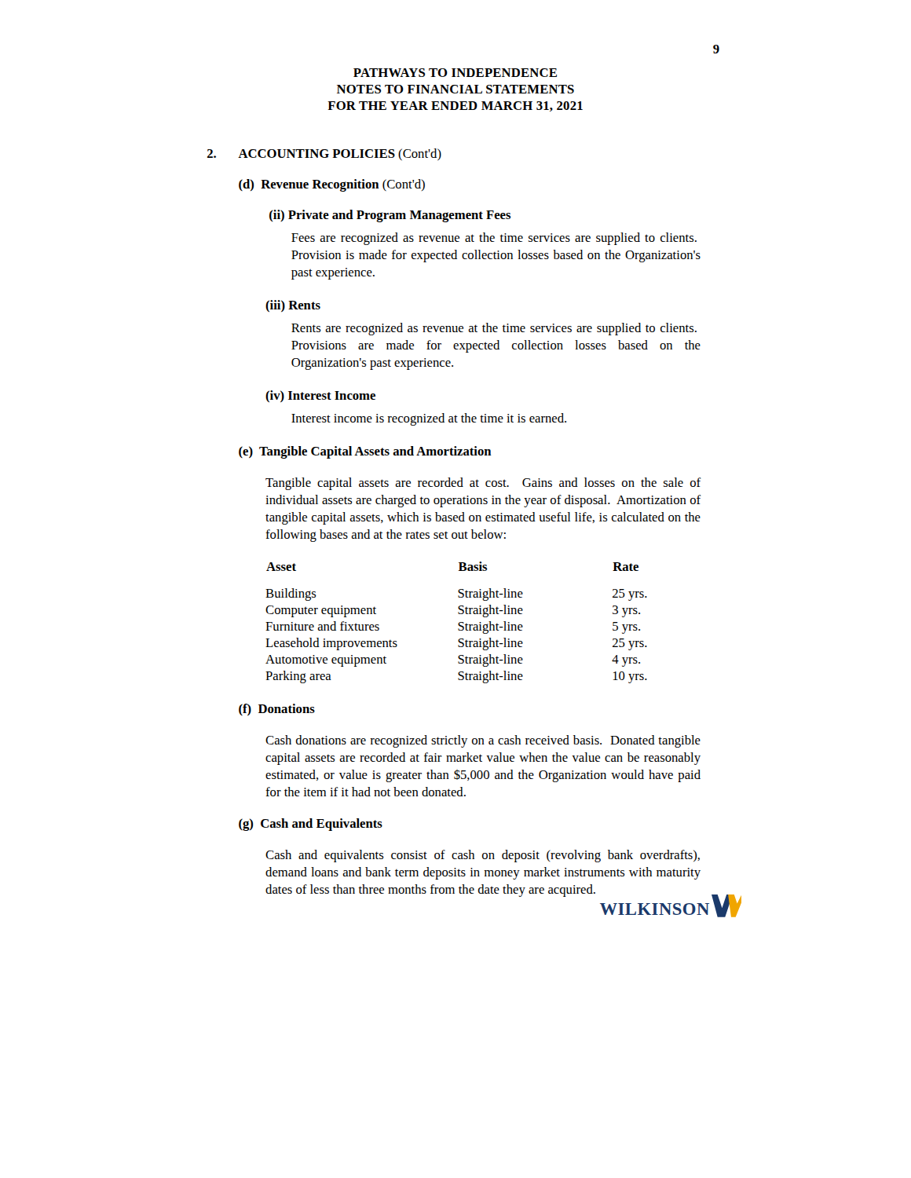9
PATHWAYS TO INDEPENDENCE
NOTES TO FINANCIAL STATEMENTS
FOR THE YEAR ENDED MARCH 31, 2021
2. ACCOUNTING POLICIES (Cont'd)
(d) Revenue Recognition (Cont'd)
(ii) Private and Program Management Fees
Fees are recognized as revenue at the time services are supplied to clients. Provision is made for expected collection losses based on the Organization's past experience.
(iii) Rents
Rents are recognized as revenue at the time services are supplied to clients. Provisions are made for expected collection losses based on the Organization's past experience.
(iv) Interest Income
Interest income is recognized at the time it is earned.
(e) Tangible Capital Assets and Amortization
Tangible capital assets are recorded at cost. Gains and losses on the sale of individual assets are charged to operations in the year of disposal. Amortization of tangible capital assets, which is based on estimated useful life, is calculated on the following bases and at the rates set out below:
| Asset | Basis | Rate |
| --- | --- | --- |
| Buildings | Straight-line | 25 yrs. |
| Computer equipment | Straight-line | 3 yrs. |
| Furniture and fixtures | Straight-line | 5 yrs. |
| Leasehold improvements | Straight-line | 25 yrs. |
| Automotive equipment | Straight-line | 4 yrs. |
| Parking area | Straight-line | 10 yrs. |
(f) Donations
Cash donations are recognized strictly on a cash received basis. Donated tangible capital assets are recorded at fair market value when the value can be reasonably estimated, or value is greater than $5,000 and the Organization would have paid for the item if it had not been donated.
(g) Cash and Equivalents
Cash and equivalents consist of cash on deposit (revolving bank overdrafts), demand loans and bank term deposits in money market instruments with maturity dates of less than three months from the date they are acquired.
WILKINSON